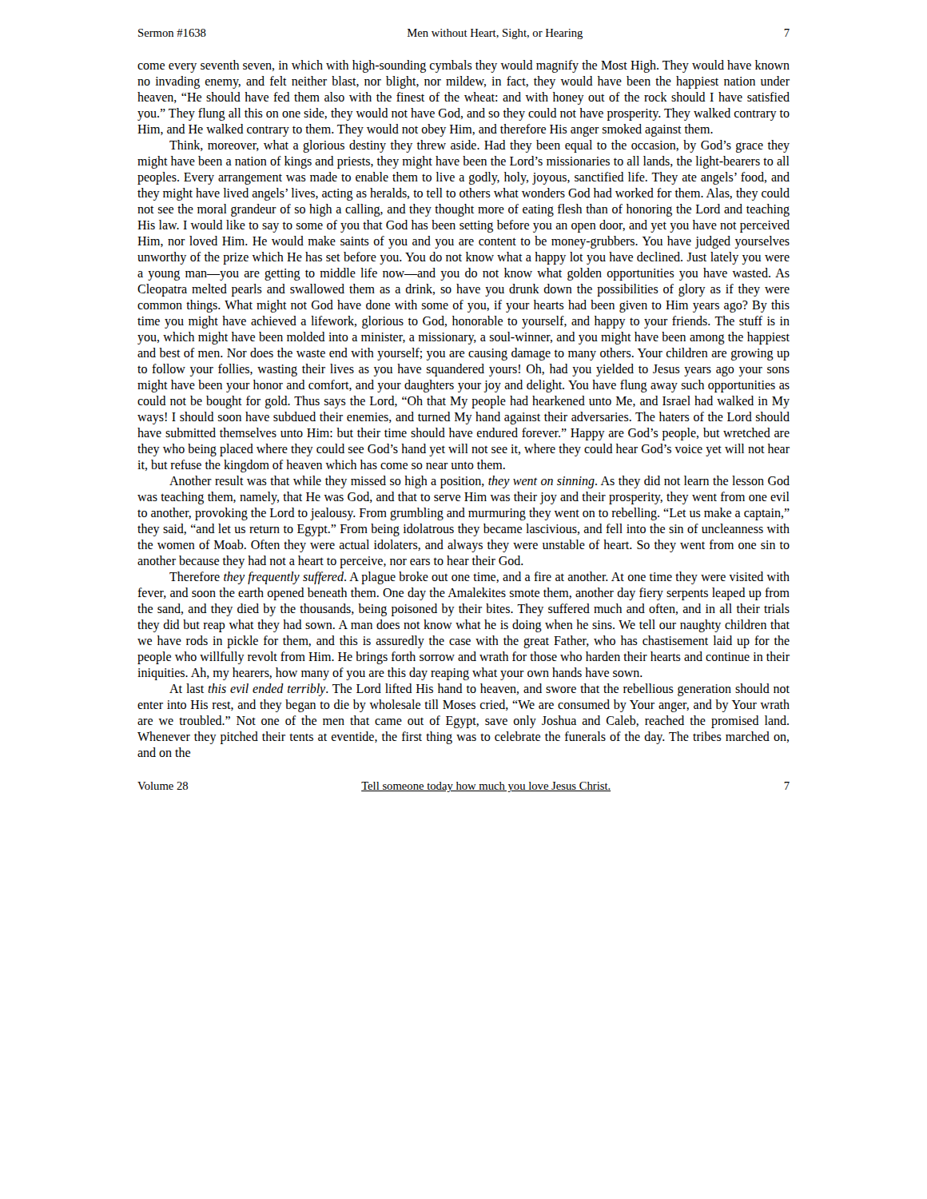Sermon #1638 Men without Heart, Sight, or Hearing 7
come every seventh seven, in which with high-sounding cymbals they would magnify the Most High. They would have known no invading enemy, and felt neither blast, nor blight, nor mildew, in fact, they would have been the happiest nation under heaven, “He should have fed them also with the finest of the wheat: and with honey out of the rock should I have satisfied you.” They flung all this on one side, they would not have God, and so they could not have prosperity. They walked contrary to Him, and He walked contrary to them. They would not obey Him, and therefore His anger smoked against them.
Think, moreover, what a glorious destiny they threw aside. Had they been equal to the occasion, by God’s grace they might have been a nation of kings and priests, they might have been the Lord’s missionaries to all lands, the light-bearers to all peoples. Every arrangement was made to enable them to live a godly, holy, joyous, sanctified life. They ate angels’ food, and they might have lived angels’ lives, acting as heralds, to tell to others what wonders God had worked for them. Alas, they could not see the moral grandeur of so high a calling, and they thought more of eating flesh than of honoring the Lord and teaching His law. I would like to say to some of you that God has been setting before you an open door, and yet you have not perceived Him, nor loved Him. He would make saints of you and you are content to be money-grubbers. You have judged yourselves unworthy of the prize which He has set before you. You do not know what a happy lot you have declined. Just lately you were a young man—you are getting to middle life now—and you do not know what golden opportunities you have wasted. As Cleopatra melted pearls and swallowed them as a drink, so have you drunk down the possibilities of glory as if they were common things. What might not God have done with some of you, if your hearts had been given to Him years ago? By this time you might have achieved a lifework, glorious to God, honorable to yourself, and happy to your friends. The stuff is in you, which might have been molded into a minister, a missionary, a soul-winner, and you might have been among the happiest and best of men. Nor does the waste end with yourself; you are causing damage to many others. Your children are growing up to follow your follies, wasting their lives as you have squandered yours! Oh, had you yielded to Jesus years ago your sons might have been your honor and comfort, and your daughters your joy and delight. You have flung away such opportunities as could not be bought for gold. Thus says the Lord, “Oh that My people had hearkened unto Me, and Israel had walked in My ways! I should soon have subdued their enemies, and turned My hand against their adversaries. The haters of the Lord should have submitted themselves unto Him: but their time should have endured forever.” Happy are God’s people, but wretched are they who being placed where they could see God’s hand yet will not see it, where they could hear God’s voice yet will not hear it, but refuse the kingdom of heaven which has come so near unto them.
Another result was that while they missed so high a position, they went on sinning. As they did not learn the lesson God was teaching them, namely, that He was God, and that to serve Him was their joy and their prosperity, they went from one evil to another, provoking the Lord to jealousy. From grumbling and murmuring they went on to rebelling. “Let us make a captain,” they said, “and let us return to Egypt.” From being idolatrous they became lascivious, and fell into the sin of uncleanness with the women of Moab. Often they were actual idolaters, and always they were unstable of heart. So they went from one sin to another because they had not a heart to perceive, nor ears to hear their God.
Therefore they frequently suffered. A plague broke out one time, and a fire at another. At one time they were visited with fever, and soon the earth opened beneath them. One day the Amalekites smote them, another day fiery serpents leaped up from the sand, and they died by the thousands, being poisoned by their bites. They suffered much and often, and in all their trials they did but reap what they had sown. A man does not know what he is doing when he sins. We tell our naughty children that we have rods in pickle for them, and this is assuredly the case with the great Father, who has chastisement laid up for the people who willfully revolt from Him. He brings forth sorrow and wrath for those who harden their hearts and continue in their iniquities. Ah, my hearers, how many of you are this day reaping what your own hands have sown.
At last this evil ended terribly. The Lord lifted His hand to heaven, and swore that the rebellious generation should not enter into His rest, and they began to die by wholesale till Moses cried, “We are consumed by Your anger, and by Your wrath are we troubled.” Not one of the men that came out of Egypt, save only Joshua and Caleb, reached the promised land. Whenever they pitched their tents at eventide, the first thing was to celebrate the funerals of the day. The tribes marched on, and on the
Volume 28 Tell someone today how much you love Jesus Christ. 7